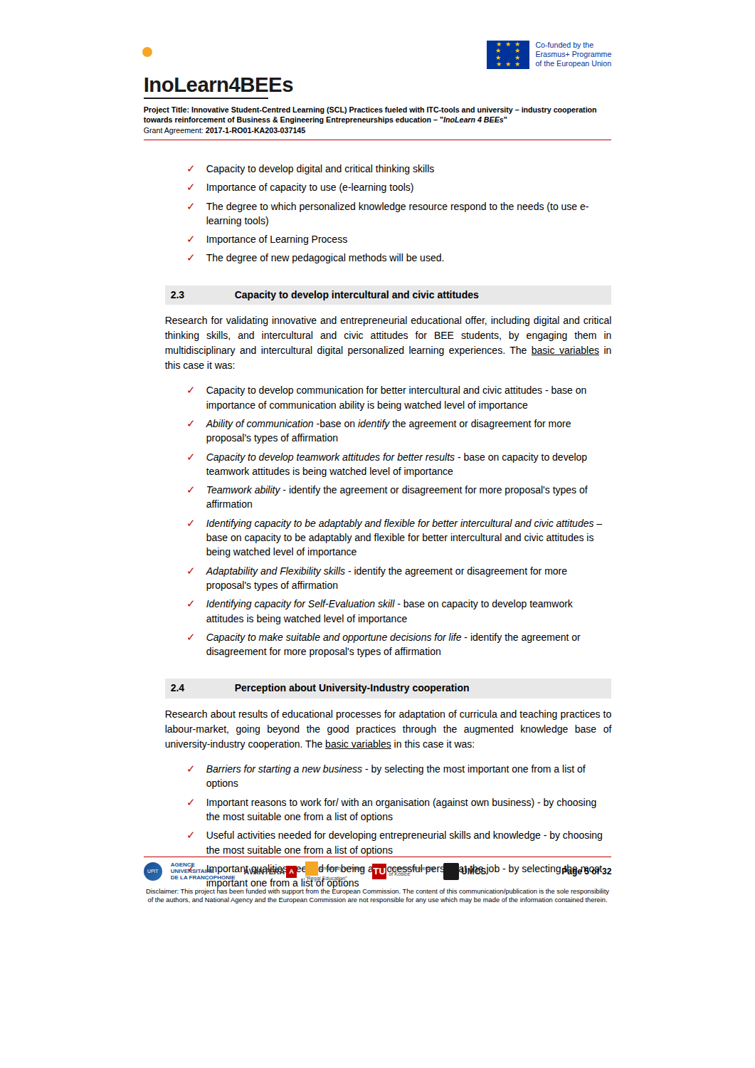InoLearn4BEEs
★ ★ ★
★ ★
★ ★
★ ★ ★
Co-funded by the
Erasmus+ Programme
of the European Union
Project Title: Innovative Student-Centred Learning (SCL) Practices fueled with ITC-tools and university – industry cooperation towards reinforcement of Business & Engineering Entrepreneurships education – "InoLearn 4 BEEs"
Grant Agreement: 2017-1-RO01-KA203-037145
Capacity to develop digital and critical thinking skills
Importance of capacity to use (e-learning tools)
The degree to which personalized knowledge resource respond to the needs (to use e-learning tools)
Importance of Learning Process
The degree of new pedagogical methods will be used.
2.3 Capacity to develop intercultural and civic attitudes
Research for validating innovative and entrepreneurial educational offer, including digital and critical thinking skills, and intercultural and civic attitudes for BEE students, by engaging them in multidisciplinary and intercultural digital personalized learning experiences. The basic variables in this case it was:
Capacity to develop communication for better intercultural and civic attitudes - base on importance of communication ability is being watched level of importance
Ability of communication -base on identify the agreement or disagreement for more proposal's types of affirmation
Capacity to develop teamwork attitudes for better results - base on capacity to develop teamwork attitudes is being watched level of importance
Teamwork ability - identify the agreement or disagreement for more proposal's types of affirmation
Identifying capacity to be adaptably and flexible for better intercultural and civic attitudes – base on capacity to be adaptably and flexible for better intercultural and civic attitudes is being watched level of importance
Adaptability and Flexibility skills - identify the agreement or disagreement for more proposal's types of affirmation
Identifying capacity for Self-Evaluation skill - base on capacity to develop teamwork attitudes is being watched level of importance
Capacity to make suitable and opportune decisions for life - identify the agreement or disagreement for more proposal's types of affirmation
2.4 Perception about University-Industry cooperation
Research about results of educational processes for adaptation of curricula and teaching practices to labour-market, going beyond the good practices through the augmented knowledge base of university-industry cooperation. The basic variables in this case it was:
Barriers for starting a new business - by selecting the most important one from a list of options
Important reasons to work for/ with an organisation (against own business) - by choosing the most suitable one from a list of options
Useful activities needed for developing entrepreneurial skills and knowledge - by choosing the most suitable one from a list of options
Important qualities needed for being a successful person at the job - by selecting the most important one from a list of options
UPIT
AGENCE
UNIVERSITAIRE
DE LA FRANCOPHONIE
AVANTERA A
University of Pitesti
"Regal Education"
TU
Technical University
of Košice
UMCS
Page 5 of 32
Disclaimer: This project has been funded with support from the European Commission. The content of this communication/publication is the sole responsibility of the authors, and National Agency and the European Commission are not responsible for any use which may be made of the information contained therein.